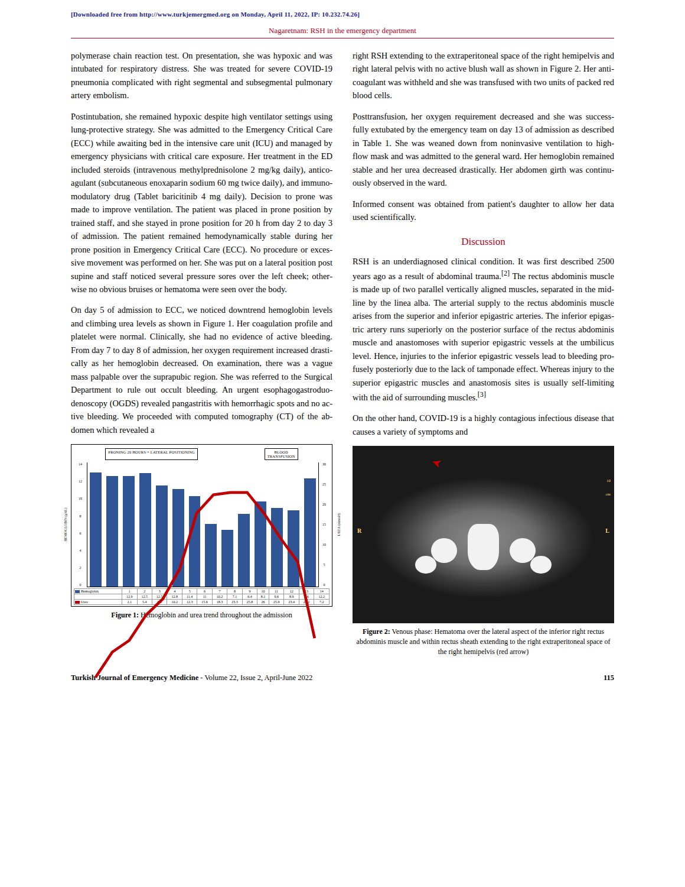[Downloaded free from http://www.turkjemergmed.org on Monday, April 11, 2022, IP: 10.232.74.26]
Nagaretnam: RSH in the emergency department
polymerase chain reaction test. On presentation, she was hypoxic and was intubated for respiratory distress. She was treated for severe COVID-19 pneumonia complicated with right segmental and subsegmental pulmonary artery embolism.
Postintubation, she remained hypoxic despite high ventilator settings using lung-protective strategy. She was admitted to the Emergency Critical Care (ECC) while awaiting bed in the intensive care unit (ICU) and managed by emergency physicians with critical care exposure. Her treatment in the ED included steroids (intravenous methylprednisolone 2 mg/kg daily), anticoagulant (subcutaneous enoxaparin sodium 60 mg twice daily), and immunomodulatory drug (Tablet baricitinib 4 mg daily). Decision to prone was made to improve ventilation. The patient was placed in prone position by trained staff, and she stayed in prone position for 20 h from day 2 to day 3 of admission. The patient remained hemodynamically stable during her prone position in Emergency Critical Care (ECC). No procedure or excessive movement was performed on her. She was put on a lateral position post supine and staff noticed several pressure sores over the left cheek; otherwise no obvious bruises or hematoma were seen over the body.
On day 5 of admission to ECC, we noticed downtrend hemoglobin levels and climbing urea levels as shown in Figure 1. Her coagulation profile and platelet were normal. Clinically, she had no evidence of active bleeding. From day 7 to day 8 of admission, her oxygen requirement increased drastically as her hemoglobin decreased. On examination, there was a vague mass palpable over the suprapubic region. She was referred to the Surgical Department to rule out occult bleeding. An urgent esophagogastroduodenoscopy (OGDS) revealed pangastritis with hemorrhagic spots and no active bleeding. We proceeded with computed tomography (CT) of the abdomen which revealed a
PRONING 20 HOURS + LATERAL POSITIONING
BLOOD
TRANSFUSION
14121086420
302520151050
HEMOGLOBIN (g/dL)
UREA (mmol/l)
| Hemoglobin | 1 | 2 | 3 | 4 | 5 | 6 | 7 | 8 | 9 | 10 | 11 | 12 | 13 | 14 |
| | 12.9 | 12.5 | 12.5 | 12.8 | 11.4 | 11 | 10.2 | 7.1 | 6.4 | 8.1 | 9.6 | 8.9 | 8.6 | 12.2 |
| Urea | 2.1 | 5.4 | 6.9 | 10.2 | 12.3 | 15.6 | 18.3 | 23.3 | 25.8 | 26 | 25.9 | 23.4 | 20.2 | 7.2 |
Figure 1: Hemoglobin and urea trend throughout the admission
right RSH extending to the extraperitoneal space of the right hemipelvis and right lateral pelvis with no active blush wall as shown in Figure 2. Her anticoagulant was withheld and she was transfused with two units of packed red blood cells.
Posttransfusion, her oxygen requirement decreased and she was successfully extubated by the emergency team on day 13 of admission as described in Table 1. She was weaned down from noninvasive ventilation to high-flow mask and was admitted to the general ward. Her hemoglobin remained stable and her urea decreased drastically. Her abdomen girth was continuously observed in the ward.
Informed consent was obtained from patient's daughter to allow her data used scientifically.
Discussion
RSH is an underdiagnosed clinical condition. It was first described 2500 years ago as a result of abdominal trauma.[2] The rectus abdominis muscle is made up of two parallel vertically aligned muscles, separated in the midline by the linea alba. The arterial supply to the rectus abdominis muscle arises from the superior and inferior epigastric arteries. The inferior epigastric artery runs superiorly on the posterior surface of the rectus abdominis muscle and anastomoses with superior epigastric vessels at the umbilicus level. Hence, injuries to the inferior epigastric vessels lead to bleeding profusely posteriorly due to the lack of tamponade effect. Whereas injury to the superior epigastric muscles and anastomosis sites is usually self-limiting with the aid of surrounding muscles.[3]
On the other hand, COVID-19 is a highly contagious infectious disease that causes a variety of symptoms and
➤
R
L
10
cm
Figure 2: Venous phase: Hematoma over the lateral aspect of the inferior right rectus abdominis muscle and within rectus sheath extending to the right extraperitoneal space of the right hemipelvis (red arrow)
Turkish Journal of Emergency Medicine - Volume 22, Issue 2, April-June 2022
115